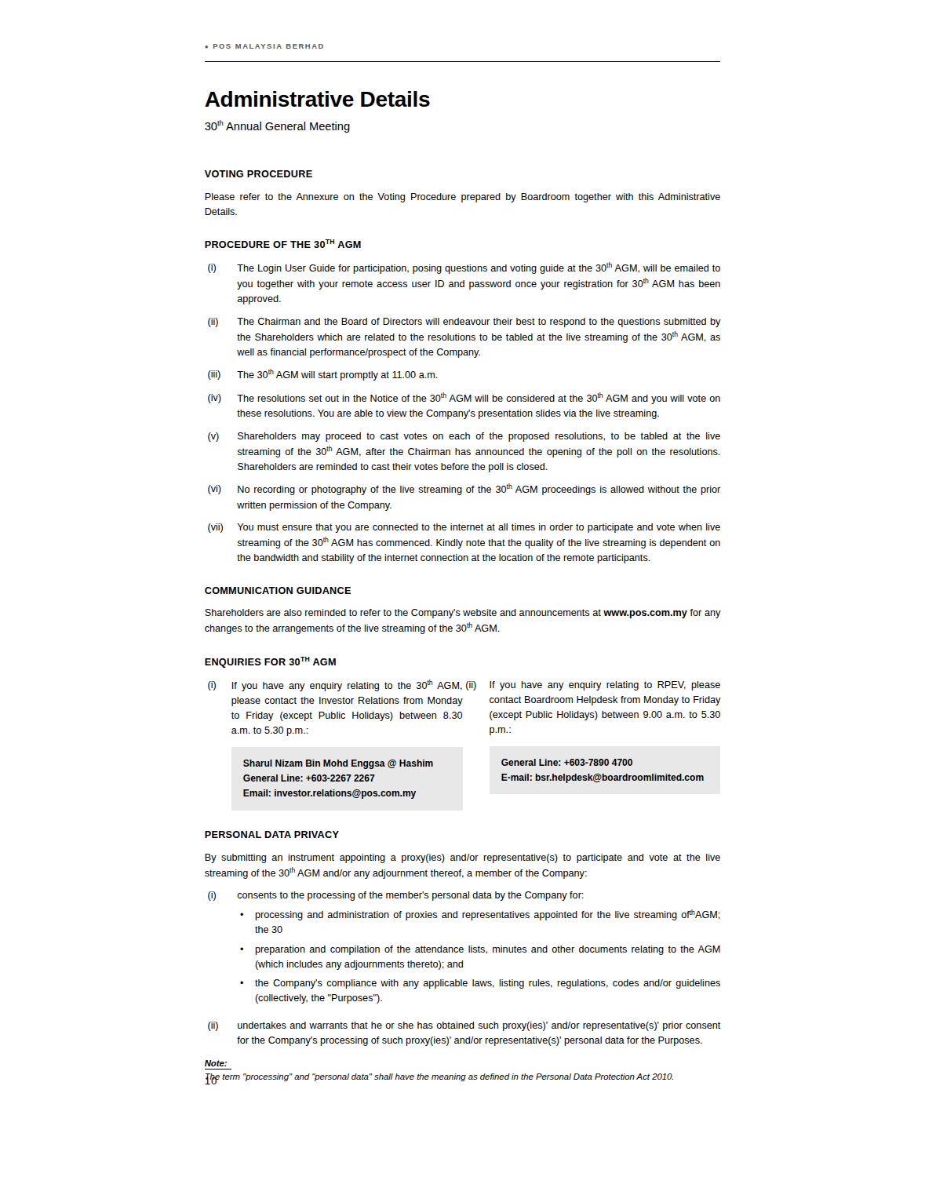POS MALAYSIA BERHAD
Administrative Details
30th Annual General Meeting
VOTING PROCEDURE
Please refer to the Annexure on the Voting Procedure prepared by Boardroom together with this Administrative Details.
PROCEDURE OF THE 30TH AGM
(i) The Login User Guide for participation, posing questions and voting guide at the 30th AGM, will be emailed to you together with your remote access user ID and password once your registration for 30th AGM has been approved.
(ii) The Chairman and the Board of Directors will endeavour their best to respond to the questions submitted by the Shareholders which are related to the resolutions to be tabled at the live streaming of the 30th AGM, as well as financial performance/prospect of the Company.
(iii) The 30th AGM will start promptly at 11.00 a.m.
(iv) The resolutions set out in the Notice of the 30th AGM will be considered at the 30th AGM and you will vote on these resolutions. You are able to view the Company's presentation slides via the live streaming.
(v) Shareholders may proceed to cast votes on each of the proposed resolutions, to be tabled at the live streaming of the 30th AGM, after the Chairman has announced the opening of the poll on the resolutions. Shareholders are reminded to cast their votes before the poll is closed.
(vi) No recording or photography of the live streaming of the 30th AGM proceedings is allowed without the prior written permission of the Company.
(vii) You must ensure that you are connected to the internet at all times in order to participate and vote when live streaming of the 30th AGM has commenced. Kindly note that the quality of the live streaming is dependent on the bandwidth and stability of the internet connection at the location of the remote participants.
COMMUNICATION GUIDANCE
Shareholders are also reminded to refer to the Company's website and announcements at www.pos.com.my for any changes to the arrangements of the live streaming of the 30th AGM.
ENQUIRIES FOR 30TH AGM
| (i) If you have any enquiry relating to the 30 th AGM, please contact the Investor Relations from Monday to Friday (except Public Holidays) between 8.30 a.m. to 5.30 p.m.: Sharul Nizam Bin Mohd Enggsa @ Hashim General Line: +603-2267 2267 Email: investor.relations@pos.com.my | (ii) If you have any enquiry relating to RPEV, please contact Boardroom Helpdesk from Monday to Friday (except Public Holidays) between 9.00 a.m. to 5.30 p.m.: General Line: +603-7890 4700 E-mail: bsr.helpdesk@boardroomlimited.com |
PERSONAL DATA PRIVACY
By submitting an instrument appointing a proxy(ies) and/or representative(s) to participate and vote at the live streaming of the 30th AGM and/or any adjournment thereof, a member of the Company:
(i) consents to the processing of the member's personal data by the Company for:
processing and administration of proxies and representatives appointed for the live streaming of the 30th AGM;
preparation and compilation of the attendance lists, minutes and other documents relating to the AGM (which includes any adjournments thereto); and
the Company's compliance with any applicable laws, listing rules, regulations, codes and/or guidelines (collectively, the "Purposes").
(ii) undertakes and warrants that he or she has obtained such proxy(ies)' and/or representative(s)' prior consent for the Company's processing of such proxy(ies)' and/or representative(s)' personal data for the Purposes.
Note:
The term "processing" and "personal data" shall have the meaning as defined in the Personal Data Protection Act 2010.
10